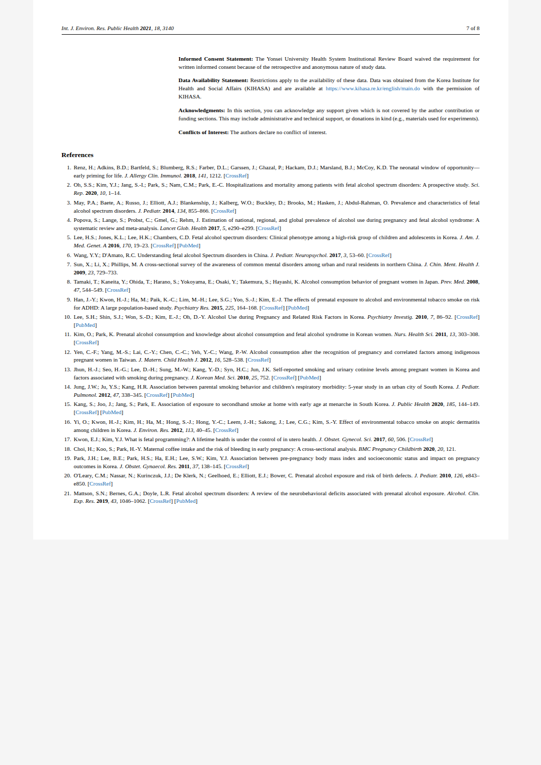Int. J. Environ. Res. Public Health 2021, 18, 3140 7 of 8
Informed Consent Statement: The Yonsei University Health System Institutional Review Board waived the requirement for written informed consent because of the retrospective and anonymous nature of study data.
Data Availability Statement: Restrictions apply to the availability of these data. Data was obtained from the Korea Institute for Health and Social Affairs (KIHASA) and are available at https://www.kihasa.re.kr/english/main.do with the permission of KIHASA.
Acknowledgments: In this section, you can acknowledge any support given which is not covered by the author contribution or funding sections. This may include administrative and technical support, or donations in kind (e.g., materials used for experiments).
Conflicts of Interest: The authors declare no conflict of interest.
References
Renz, H.; Adkins, B.D.; Bartfeld, S.; Blumberg, R.S.; Farber, D.L.; Garssen, J.; Ghazal, P.; Hackam, D.J.; Marsland, B.J.; McCoy, K.D. The neonatal window of opportunity—early priming for life. J. Allergy Clin. Immunol. 2018, 141, 1212. [CrossRef]
Oh, S.S.; Kim, Y.J.; Jang, S.-I.; Park, S.; Nam, C.M.; Park, E.-C. Hospitalizations and mortality among patients with fetal alcohol spectrum disorders: A prospective study. Sci. Rep. 2020, 10, 1–14.
May, P.A.; Baete, A.; Russo, J.; Elliott, A.J.; Blankenship, J.; Kalberg, W.O.; Buckley, D.; Brooks, M.; Hasken, J.; Abdul-Rahman, O. Prevalence and characteristics of fetal alcohol spectrum disorders. J. Pediatr. 2014, 134, 855–866. [CrossRef]
Popova, S.; Lange, S.; Probst, C.; Gmel, G.; Rehm, J. Estimation of national, regional, and global prevalence of alcohol use during pregnancy and fetal alcohol syndrome: A systematic review and meta-analysis. Lancet Glob. Health 2017, 5, e290–e299. [CrossRef]
Lee, H.S.; Jones, K.L.; Lee, H.K.; Chambers, C.D. Fetal alcohol spectrum disorders: Clinical phenotype among a high-risk group of children and adolescents in Korea. J. Am. J. Med. Genet. A 2016, 170, 19–23. [CrossRef] [PubMed]
Wang, Y.Y.; D'Amato, R.C. Understanding fetal alcohol Spectrum disorders in China. J. Pediatr. Neuropsychol. 2017, 3, 53–60. [CrossRef]
Sun, X.; Li, X.; Phillips, M. A cross-sectional survey of the awareness of common mental disorders among urban and rural residents in northern China. J. Chin. Ment. Health J. 2009, 23, 729–733.
Tamaki, T.; Kaneita, Y.; Ohida, T.; Harano, S.; Yokoyama, E.; Osaki, Y.; Takemura, S.; Hayashi, K. Alcohol consumption behavior of pregnant women in Japan. Prev. Med. 2008, 47, 544–549. [CrossRef]
Han, J.-Y.; Kwon, H.-J.; Ha, M.; Paik, K.-C.; Lim, M.-H.; Lee, S.G.; Yoo, S.-J.; Kim, E.-J. The effects of prenatal exposure to alcohol and environmental tobacco smoke on risk for ADHD: A large population-based study. Psychiatry Res. 2015, 225, 164–168. [CrossRef] [PubMed]
Lee, S.H.; Shin, S.J.; Won, S.-D.; Kim, E.-J.; Oh, D.-Y. Alcohol Use during Pregnancy and Related Risk Factors in Korea. Psychiatry Investig. 2010, 7, 86–92. [CrossRef] [PubMed]
Kim, O.; Park, K. Prenatal alcohol consumption and knowledge about alcohol consumption and fetal alcohol syndrome in Korean women. Nurs. Health Sci. 2011, 13, 303–308. [CrossRef]
Yen, C.-F.; Yang, M.-S.; Lai, C.-Y.; Chen, C.-C.; Yeh, Y.-C.; Wang, P.-W. Alcohol consumption after the recognition of pregnancy and correlated factors among indigenous pregnant women in Taiwan. J. Matern. Child Health J. 2012, 16, 528–538. [CrossRef]
Jhun, H.-J.; Seo, H.-G.; Lee, D.-H.; Sung, M.-W.; Kang, Y.-D.; Syn, H.C.; Jun, J.K. Self-reported smoking and urinary cotinine levels among pregnant women in Korea and factors associated with smoking during pregnancy. J. Korean Med. Sci. 2010, 25, 752. [CrossRef] [PubMed]
Jung, J.W.; Ju, Y.S.; Kang, H.R. Association between parental smoking behavior and children's respiratory morbidity: 5-year study in an urban city of South Korea. J. Pediatr. Pulmonol. 2012, 47, 338–345. [CrossRef] [PubMed]
Kang, S.; Joo, J.; Jang, S.; Park, E. Association of exposure to secondhand smoke at home with early age at menarche in South Korea. J. Public Health 2020, 185, 144–149. [CrossRef] [PubMed]
Yi, O.; Kwon, H.-J.; Kim, H.; Ha, M.; Hong, S.-J.; Hong, Y.-C.; Leem, J.-H.; Sakong, J.; Lee, C.G.; Kim, S.-Y. Effect of environmental tobacco smoke on atopic dermatitis among children in Korea. J. Environ. Res. 2012, 113, 40–45. [CrossRef]
Kwon, E.J.; Kim, Y.J. What is fetal programming?: A lifetime health is under the control of in utero health. J. Obstet. Gynecol. Sci. 2017, 60, 506. [CrossRef]
Choi, H.; Koo, S.; Park, H.-Y. Maternal coffee intake and the risk of bleeding in early pregnancy: A cross-sectional analysis. BMC Pregnancy Childbirth 2020, 20, 121.
Park, J.H.; Lee, B.E.; Park, H.S.; Ha, E.H.; Lee, S.W.; Kim, Y.J. Association between pre-pregnancy body mass index and socioeconomic status and impact on pregnancy outcomes in Korea. J. Obstet. Gynaecol. Res. 2011, 37, 138–145. [CrossRef]
O'Leary, C.M.; Nassar, N.; Kurinczuk, J.J.; De Klerk, N.; Geelhoed, E.; Elliott, E.J.; Bower, C. Prenatal alcohol exposure and risk of birth defects. J. Pediatr. 2010, 126, e843–e850. [CrossRef]
Mattson, S.N.; Bernes, G.A.; Doyle, L.R. Fetal alcohol spectrum disorders: A review of the neurobehavioral deficits associated with prenatal alcohol exposure. Alcohol. Clin. Exp. Res. 2019, 43, 1046–1062. [CrossRef] [PubMed]